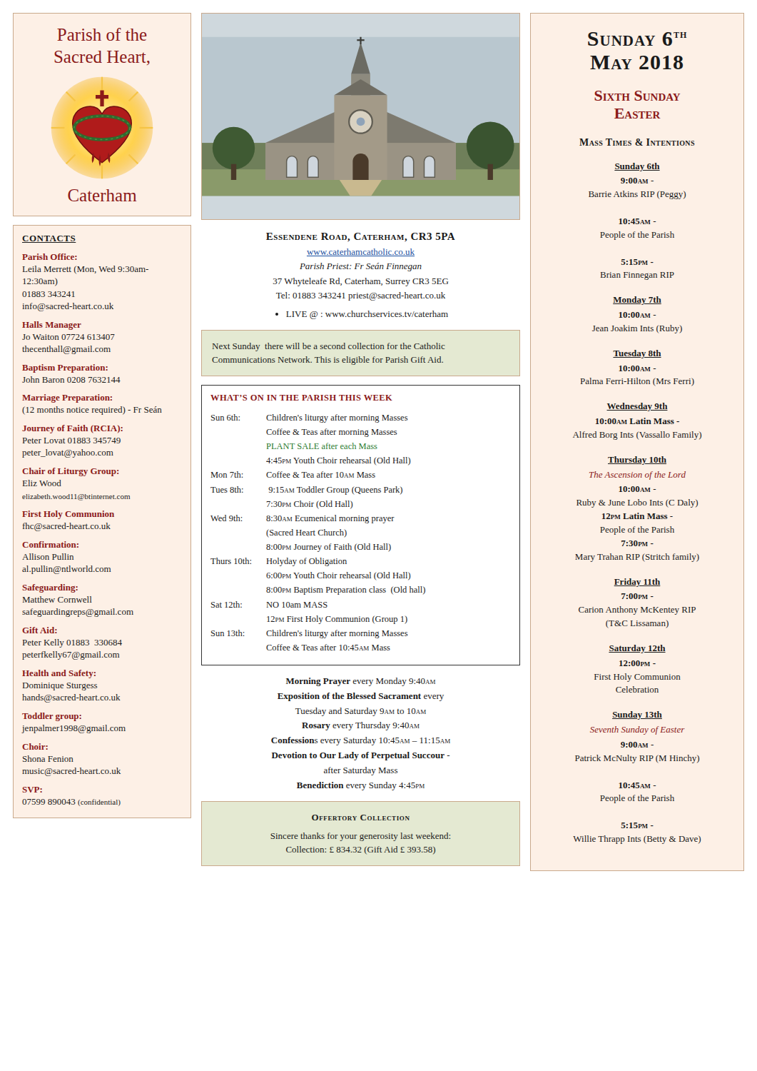Parish of the
Sacred Heart,
Caterham
CONTACTS
Parish Office:
Leila Merrett (Mon, Wed 9:30am-12:30am)
01883 343241
info@sacred-heart.co.uk
Halls Manager
Jo Waiton 07724 613407
thecenthall@gmail.com
Baptism Preparation:
John Baron 0208 7632144
Marriage Preparation:
(12 months notice required) - Fr Seán
Journey of Faith (RCIA):
Peter Lovat 01883 345749
peter_lovat@yahoo.com
Chair of Liturgy Group:
Eliz Wood
elizabeth.wood11@btinternet.com
First Holy Communion
fhc@sacred-heart.co.uk
Confirmation:
Allison Pullin
al.pullin@ntlworld.com
Safeguarding:
Matthew Cornwell
safeguardingreps@gmail.com
Gift Aid:
Peter Kelly 01883 330684
peterfkelly67@gmail.com
Health and Safety:
Dominique Sturgess
hands@sacred-heart.co.uk
Toddler group:
jenpalmer1998@gmail.com
Choir:
Shona Fenion
music@sacred-heart.co.uk
SVP:
07599 890043 (confidential)
Essendene Road, Caterham, CR3 5PA
www.caterhamcatholic.co.uk
Parish Priest: Fr Seán Finnegan
37 Whyteleafe Rd, Caterham, Surrey CR3 5EG
Tel: 01883 343241 priest@sacred-heart.co.uk
LIVE @ : www.churchservices.tv/caterham
Next Sunday there will be a second collection for the Catholic Communications Network. This is eligible for Parish Gift Aid.
WHAT’S ON IN THE PARISH THIS WEEK
| Sun 6th: | Children's liturgy after morning Masses |
| | Coffee & Teas after morning Masses |
| | PLANT SALE after each Mass |
| | 4:45 pm Youth Choir rehearsal (Old Hall) |
| Mon 7th: | Coffee & Tea after 10 am Mass |
| Tues 8th: | 9:15 am Toddler Group (Queens Park) |
| | 7:30 pm Choir (Old Hall) |
| Wed 9th: | 8:30 am Ecumenical morning prayer |
| | (Sacred Heart Church) |
| | 8:00 pm Journey of Faith (Old Hall) |
| Thurs 10th: | Holyday of Obligation |
| | 6:00 pm Youth Choir rehearsal (Old Hall) |
| | 8:00 pm Baptism Preparation class (Old hall) |
| Sat 12th: | NO 10am MASS |
| | 12 pm First Holy Communion (Group 1) |
| Sun 13th: | Children's liturgy after morning Masses |
| | Coffee & Teas after 10:45 am Mass |
Morning Prayer every Monday 9:40am
Exposition of the Blessed Sacrament every
Tuesday and Saturday 9am to 10am
Rosary every Thursday 9:40am
Confessions every Saturday 10:45am – 11:15am
Devotion to Our Lady of Perpetual Succour -
after Saturday Mass
Benediction every Sunday 4:45pm
Offertory Collection
Sincere thanks for your generosity last weekend:
Collection: £ 834.32 (Gift Aid £ 393.58)
Sunday 6th
May 2018
Sixth Sunday
Easter
Mass Times & Intentions
Sunday 6th 9:00am -
Barrie Atkins RIP (Peggy)
10:45am -
People of the Parish
5:15pm -
Brian Finnegan RIP
Monday 7th 10:00am -
Jean Joakim Ints (Ruby)
Tuesday 8th 10:00am -
Palma Ferri-Hilton (Mrs Ferri)
Wednesday 9th 10:00am Latin Mass -
Alfred Borg Ints (Vassallo Family)
Thursday 10th The Ascension of the Lord 10:00am -
Ruby & June Lobo Ints (C Daly)
12pm Latin Mass -
People of the Parish
7:30pm -
Mary Trahan RIP (Stritch family)
Friday 11th 7:00pm -
Carion Anthony McKentey RIP
(T&C Lissaman)
Saturday 12th 12:00pm -
First Holy Communion
Celebration
Sunday 13th Seventh Sunday of Easter 9:00am -
Patrick McNulty RIP (M Hinchy)
10:45am -
People of the Parish
5:15pm -
Willie Thrapp Ints (Betty & Dave)